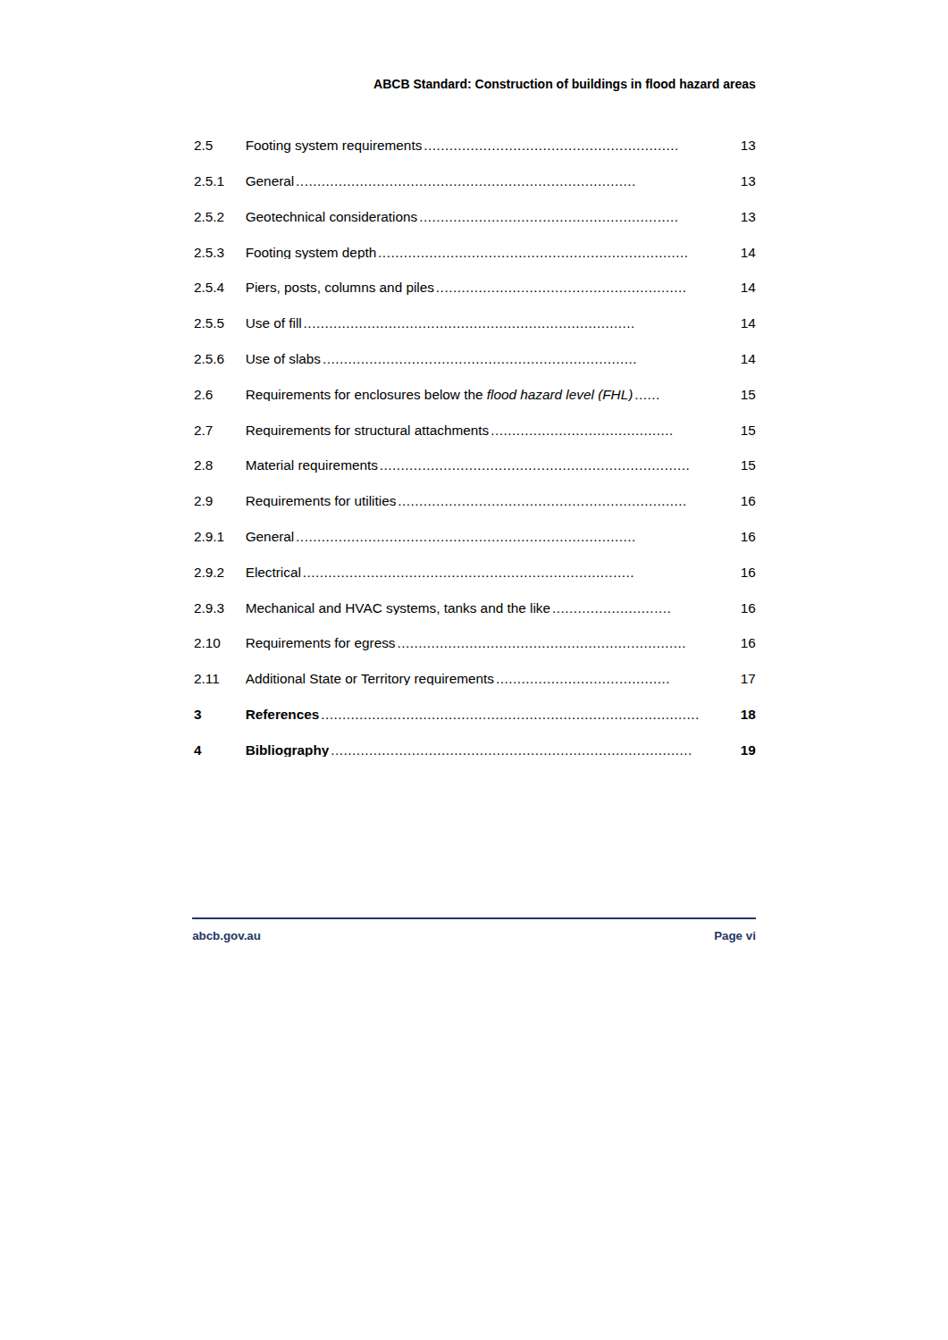ABCB Standard: Construction of buildings in flood hazard areas
2.5 Footing system requirements ............................................................ 13
2.5.1 General ................................................................................ 13
2.5.2 Geotechnical considerations ............................................................. 13
2.5.3 Footing system depth ......................................................................... 14
2.5.4 Piers, posts, columns and piles ........................................................... 14
2.5.5 Use of fill .............................................................................. 14
2.5.6 Use of slabs .......................................................................... 14
2.6 Requirements for enclosures below the flood hazard level (FHL) ...... 15
2.7 Requirements for structural attachments ........................................... 15
2.8 Material requirements ......................................................................... 15
2.9 Requirements for utilities .................................................................... 16
2.9.1 General ................................................................................ 16
2.9.2 Electrical .............................................................................. 16
2.9.3 Mechanical and HVAC systems, tanks and the like ............................ 16
2.10 Requirements for egress .................................................................... 16
2.11 Additional State or Territory requirements ......................................... 17
3 References ......................................................................................... 18
4 Bibliography ..................................................................................... 19
abcb.gov.au Page vi